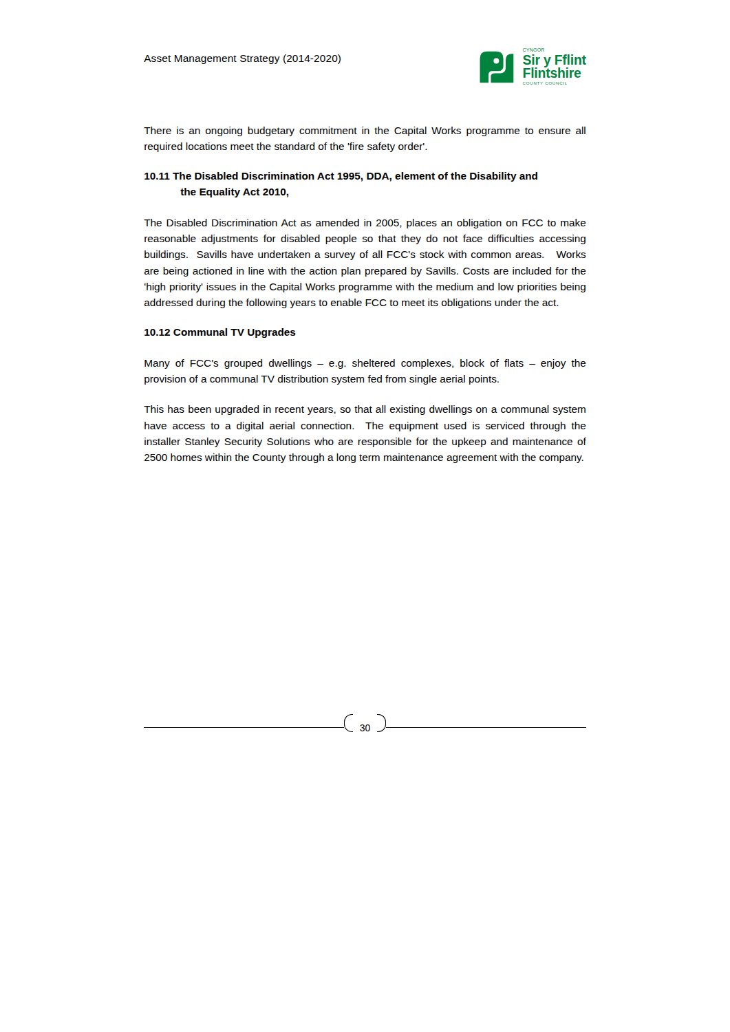Asset Management Strategy (2014-2020)
CYNGOR
Sir y Fflint
Flintshire
COUNTY COUNCIL
There is an ongoing budgetary commitment in the Capital Works programme to ensure all required locations meet the standard of the 'fire safety order'.
10.11 The Disabled Discrimination Act 1995, DDA, element of the Disability and
the Equality Act 2010,
The Disabled Discrimination Act as amended in 2005, places an obligation on FCC to make reasonable adjustments for disabled people so that they do not face difficulties accessing buildings. Savills have undertaken a survey of all FCC's stock with common areas. Works are being actioned in line with the action plan prepared by Savills. Costs are included for the 'high priority' issues in the Capital Works programme with the medium and low priorities being addressed during the following years to enable FCC to meet its obligations under the act.
10.12 Communal TV Upgrades
Many of FCC's grouped dwellings – e.g. sheltered complexes, block of flats – enjoy the provision of a communal TV distribution system fed from single aerial points.
This has been upgraded in recent years, so that all existing dwellings on a communal system have access to a digital aerial connection. The equipment used is serviced through the installer Stanley Security Solutions who are responsible for the upkeep and maintenance of 2500 homes within the County through a long term maintenance agreement with the company.
30